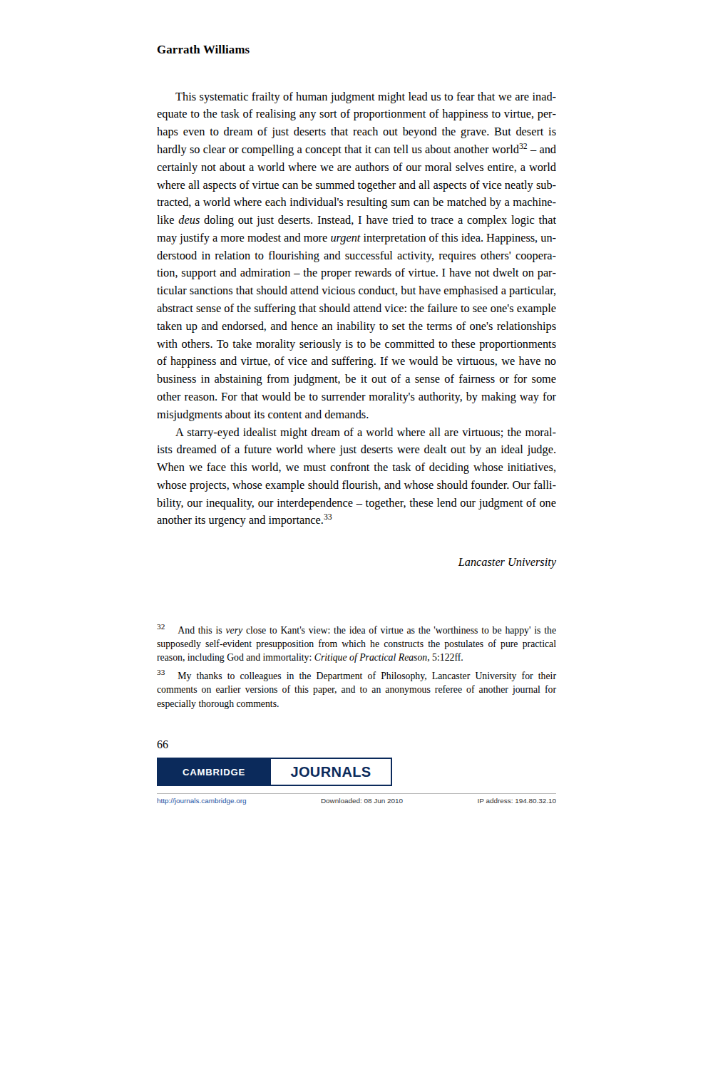Garrath Williams
This systematic frailty of human judgment might lead us to fear that we are inadequate to the task of realising any sort of proportionment of happiness to virtue, perhaps even to dream of just deserts that reach out beyond the grave. But desert is hardly so clear or compelling a concept that it can tell us about another world32 – and certainly not about a world where we are authors of our moral selves entire, a world where all aspects of virtue can be summed together and all aspects of vice neatly subtracted, a world where each individual's resulting sum can be matched by a machine-like deus doling out just deserts. Instead, I have tried to trace a complex logic that may justify a more modest and more urgent interpretation of this idea. Happiness, understood in relation to flourishing and successful activity, requires others' cooperation, support and admiration – the proper rewards of virtue. I have not dwelt on particular sanctions that should attend vicious conduct, but have emphasised a particular, abstract sense of the suffering that should attend vice: the failure to see one's example taken up and endorsed, and hence an inability to set the terms of one's relationships with others. To take morality seriously is to be committed to these proportionments of happiness and virtue, of vice and suffering. If we would be virtuous, we have no business in abstaining from judgment, be it out of a sense of fairness or for some other reason. For that would be to surrender morality's authority, by making way for misjudgments about its content and demands.
A starry-eyed idealist might dream of a world where all are virtuous; the moralists dreamed of a future world where just deserts were dealt out by an ideal judge. When we face this world, we must confront the task of deciding whose initiatives, whose projects, whose example should flourish, and whose should founder. Our fallibility, our inequality, our interdependence – together, these lend our judgment of one another its urgency and importance.33
Lancaster University
32 And this is very close to Kant's view: the idea of virtue as the 'worthiness to be happy' is the supposedly self-evident presupposition from which he constructs the postulates of pure practical reason, including God and immortality: Critique of Practical Reason, 5:122ff.
33 My thanks to colleagues in the Department of Philosophy, Lancaster University for their comments on earlier versions of this paper, and to an anonymous referee of another journal for especially thorough comments.
66
CAMBRIDGE
JOURNALS
http://journals.cambridge.org
Downloaded: 08 Jun 2010
IP address: 194.80.32.10